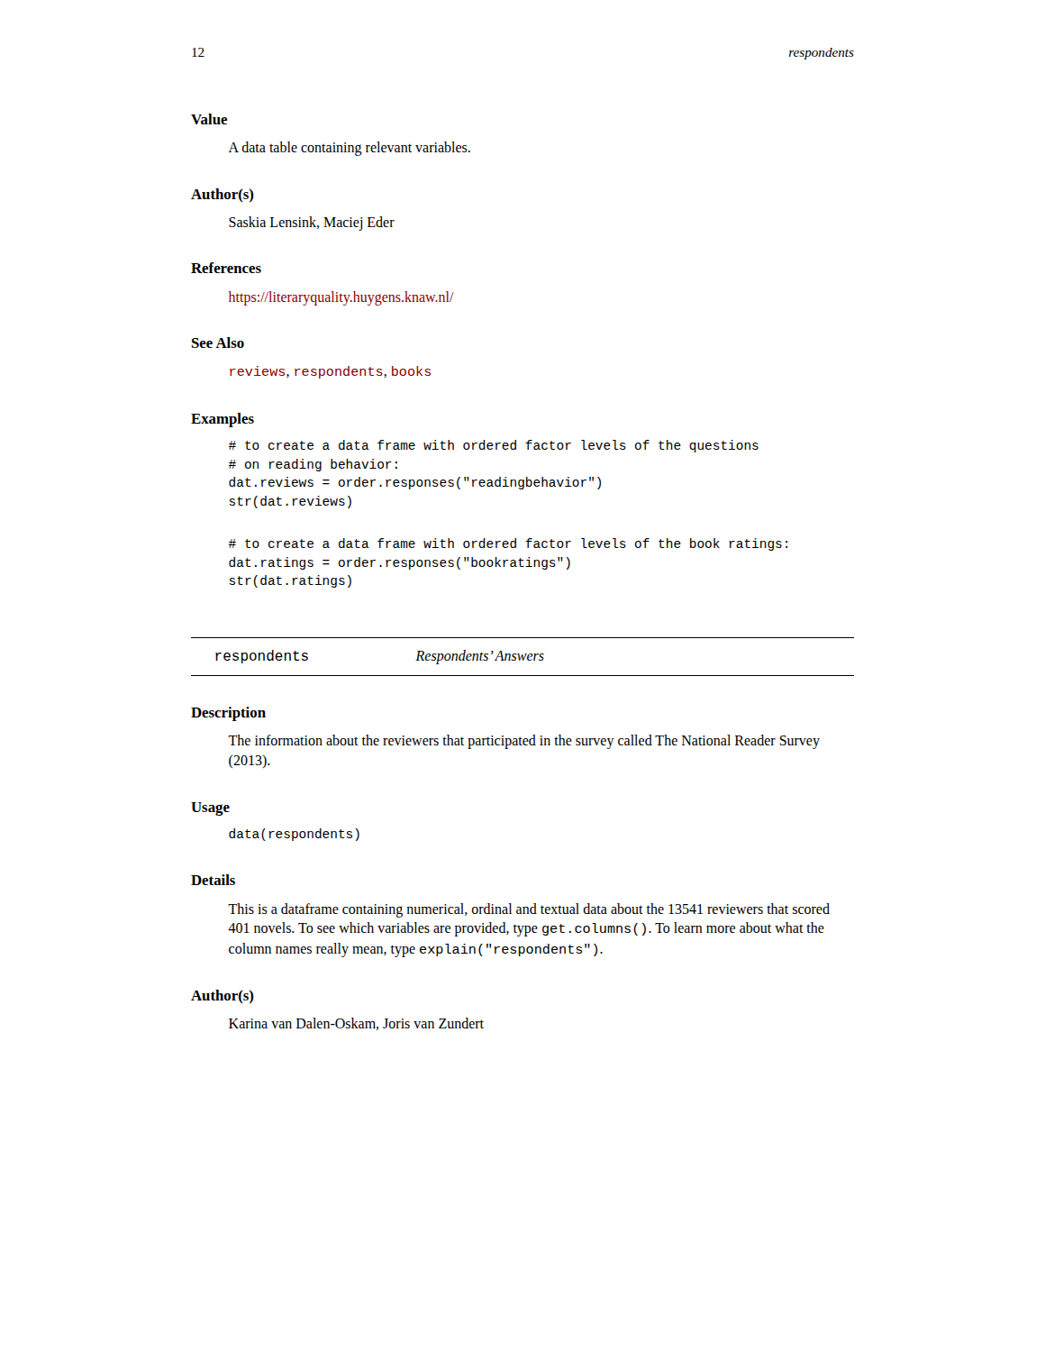12 respondents
Value
A data table containing relevant variables.
Author(s)
Saskia Lensink, Maciej Eder
References
https://literaryquality.huygens.knaw.nl/
See Also
reviews, respondents, books
Examples
# to create a data frame with ordered factor levels of the questions
# on reading behavior:
dat.reviews = order.responses("readingbehavior")
str(dat.reviews)
# to create a data frame with ordered factor levels of the book ratings:
dat.ratings = order.responses("bookratings")
str(dat.ratings)
respondents Respondents’ Answers
Description
The information about the reviewers that participated in the survey called The National Reader Survey (2013).
Usage
data(respondents)
Details
This is a dataframe containing numerical, ordinal and textual data about the 13541 reviewers that scored 401 novels. To see which variables are provided, type get.columns(). To learn more about what the column names really mean, type explain("respondents").
Author(s)
Karina van Dalen-Oskam, Joris van Zundert